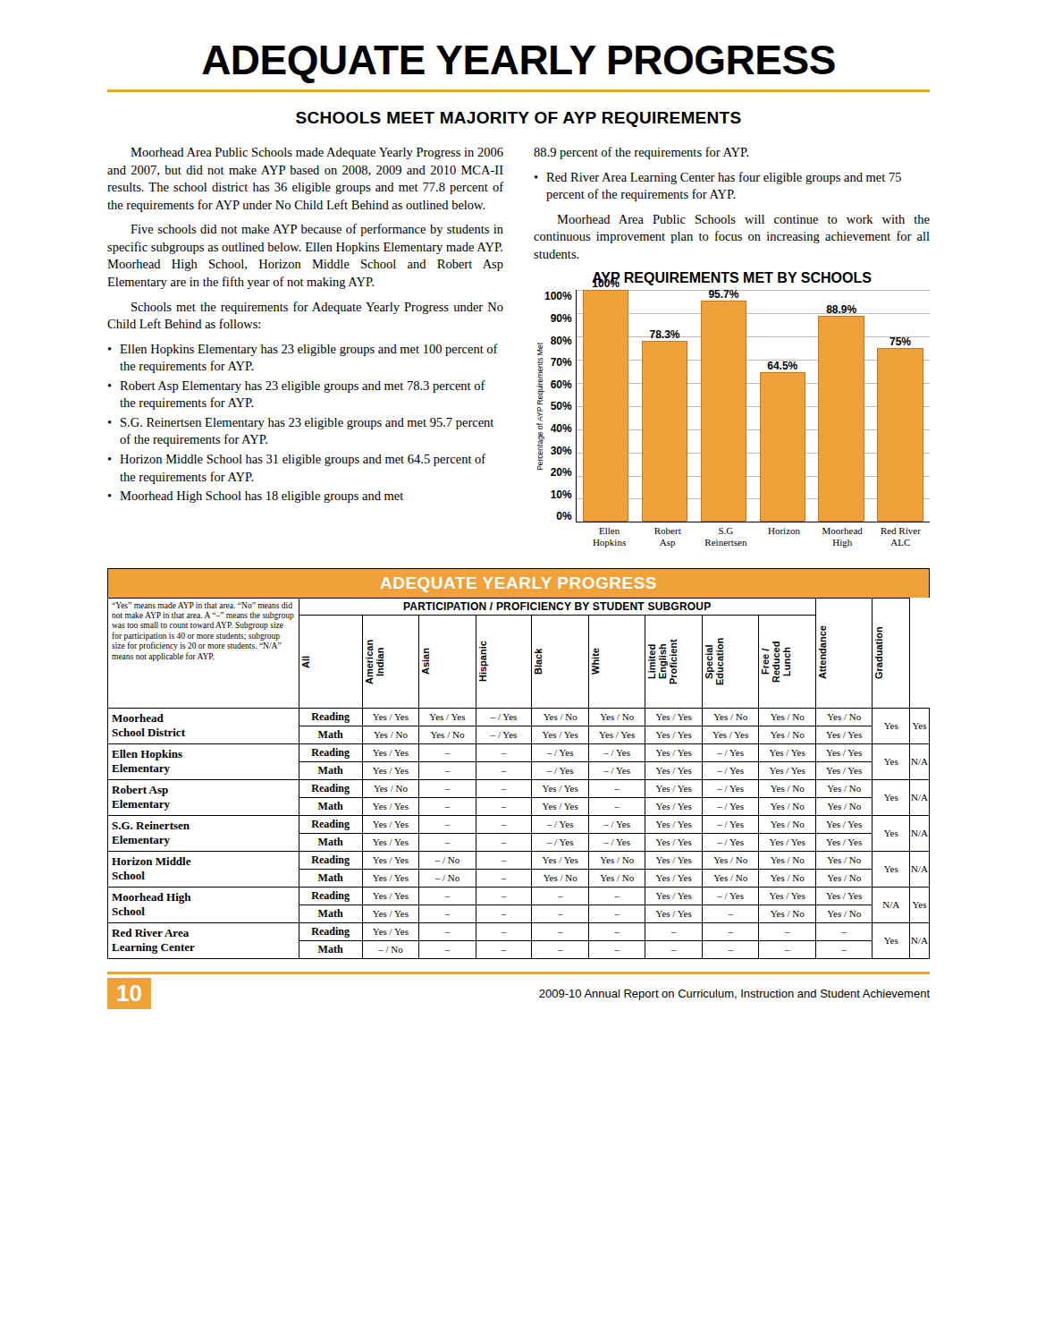ADEQUATE YEARLY PROGRESS
SCHOOLS MEET MAJORITY OF AYP REQUIREMENTS
Moorhead Area Public Schools made Adequate Yearly Progress in 2006 and 2007, but did not make AYP based on 2008, 2009 and 2010 MCA-II results. The school district has 36 eligible groups and met 77.8 percent of the requirements for AYP under No Child Left Behind as outlined below.
Five schools did not make AYP because of performance by students in specific subgroups as outlined below. Ellen Hopkins Elementary made AYP. Moorhead High School, Horizon Middle School and Robert Asp Elementary are in the fifth year of not making AYP.
Schools met the requirements for Adequate Yearly Progress under No Child Left Behind as follows:
Ellen Hopkins Elementary has 23 eligible groups and met 100 percent of the requirements for AYP.
Robert Asp Elementary has 23 eligible groups and met 78.3 percent of the requirements for AYP.
S.G. Reinertsen Elementary has 23 eligible groups and met 95.7 percent of the requirements for AYP.
Horizon Middle School has 31 eligible groups and met 64.5 percent of the requirements for AYP.
Moorhead High School has 18 eligible groups and met
88.9 percent of the requirements for AYP.
Red River Area Learning Center has four eligible groups and met 75 percent of the requirements for AYP.
Moorhead Area Public Schools will continue to work with the continuous improvement plan to focus on increasing achievement for all students.
AYP REQUIREMENTS MET BY SCHOOLS
Percentage of AYP Requirements Met
100%
90%
80%
70%
60%
50%
40%
30%
20%
10%
0%
100%
78.3%
95.7%
64.5%
88.9%
75%
Ellen
Hopkins
Robert
Asp
S.G
Reinertsen
Horizon
Moorhead
High
Red River
ALC
ADEQUATE YEARLY PROGRESS
| “Yes” means made AYP in that area. “No” means did not make AYP in that area. A “–” means the subgroup was too small to count toward AYP. Subgroup size for participation is 40 or more students; subgroup size for proficiency is 20 or more students. “N/A” means not applicable for AYP. | PARTICIPATION / PROFICIENCY BY STUDENT SUBGROUP | Attendance | Graduation |
| All | American Indian | Asian | Hispanic | Black | White | Limited English Proficient | Special Education | Free / Reduced Lunch |
| Moorhead School District | Reading | Yes / Yes | Yes / Yes | – / Yes | Yes / No | Yes / No | Yes / Yes | Yes / No | Yes / No | Yes / No | Yes | Yes |
| Math | Yes / No | Yes / No | – / Yes | Yes / Yes | Yes / Yes | Yes / Yes | Yes / Yes | Yes / No | Yes / Yes |
| Ellen Hopkins Elementary | Reading | Yes / Yes | – | – | – / Yes | – / Yes | Yes / Yes | – / Yes | Yes / Yes | Yes / Yes | Yes | N/A |
| Math | Yes / Yes | – | – | – / Yes | – / Yes | Yes / Yes | – / Yes | Yes / Yes | Yes / Yes |
| Robert Asp Elementary | Reading | Yes / No | – | – | Yes / Yes | – | Yes / Yes | – / Yes | Yes / No | Yes / No | Yes | N/A |
| Math | Yes / Yes | – | – | Yes / Yes | – | Yes / Yes | – / Yes | Yes / No | Yes / No |
| S.G. Reinertsen Elementary | Reading | Yes / Yes | – | – | – / Yes | – / Yes | Yes / Yes | – / Yes | Yes / No | Yes / Yes | Yes | N/A |
| Math | Yes / Yes | – | – | – / Yes | – / Yes | Yes / Yes | – / Yes | Yes / Yes | Yes / Yes |
| Horizon Middle School | Reading | Yes / Yes | – / No | – | Yes / Yes | Yes / No | Yes / Yes | Yes / No | Yes / No | Yes / No | Yes | N/A |
| Math | Yes / Yes | – / No | – | Yes / No | Yes / No | Yes / Yes | Yes / No | Yes / No | Yes / No |
| Moorhead High School | Reading | Yes / Yes | – | – | – | – | Yes / Yes | – / Yes | Yes / Yes | Yes / Yes | N/A | Yes |
| Math | Yes / Yes | – | – | – | – | Yes / Yes | – | Yes / No | Yes / No |
| Red River Area Learning Center | Reading | Yes / Yes | – | – | – | – | – | – | – | – | Yes | N/A |
| Math | – / No | – | – | – | – | – | – | – | – |
10
2009-10 Annual Report on Curriculum, Instruction and Student Achievement